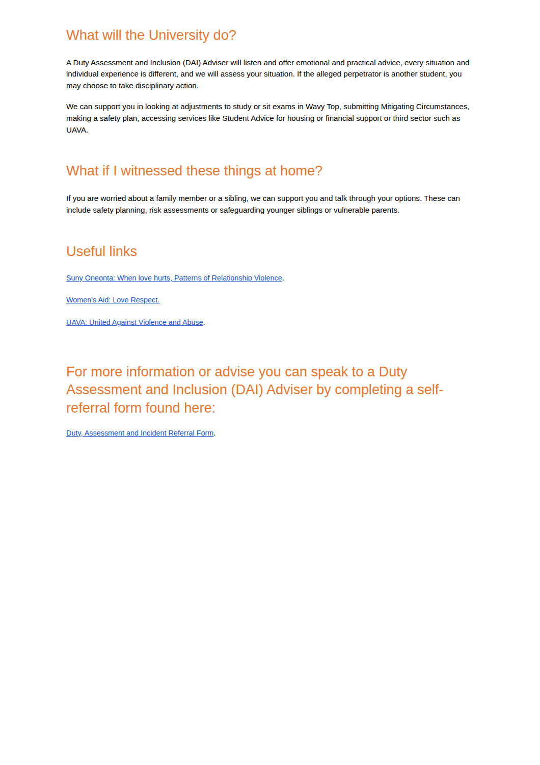What will the University do?
A Duty Assessment and Inclusion (DAI) Adviser will listen and offer emotional and practical advice, every situation and individual experience is different, and we will assess your situation. If the alleged perpetrator is another student, you may choose to take disciplinary action.
We can support you in looking at adjustments to study or sit exams in Wavy Top, submitting Mitigating Circumstances, making a safety plan, accessing services like Student Advice for housing or financial support or third sector such as UAVA.
What if I witnessed these things at home?
If you are worried about a family member or a sibling, we can support you and talk through your options. These can include safety planning, risk assessments or safeguarding younger siblings or vulnerable parents.
Useful links
Suny Oneonta: When love hurts, Patterns of Relationship Violence.
Women's Aid: Love Respect.
UAVA: United Against Violence and Abuse.
For more information or advise you can speak to a Duty Assessment and Inclusion (DAI) Adviser by completing a self-referral form found here:
Duty, Assessment and Incident Referral Form.